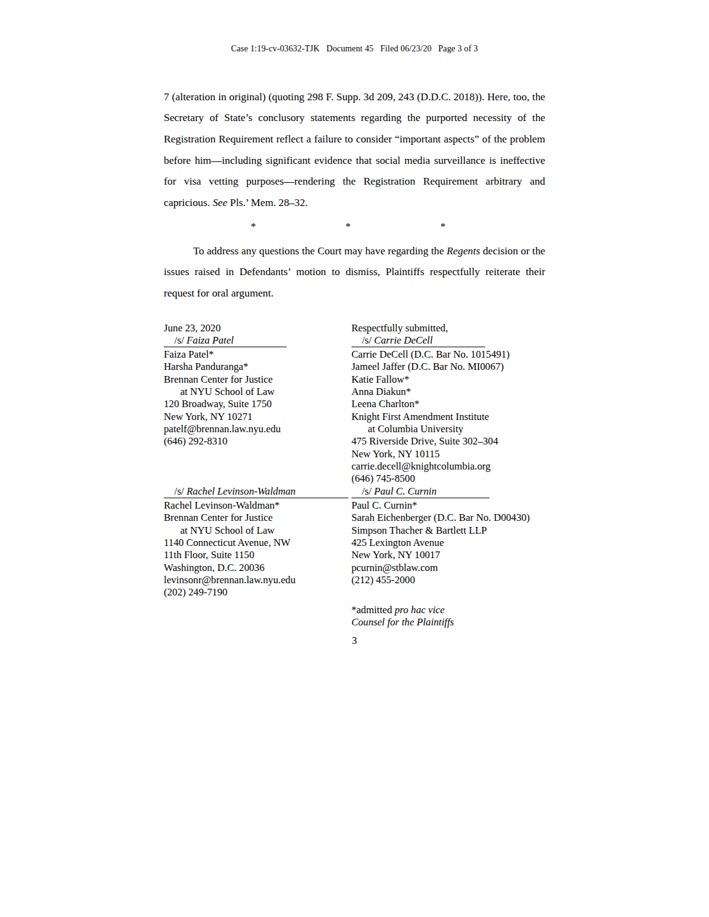Case 1:19-cv-03632-TJK Document 45 Filed 06/23/20 Page 3 of 3
7 (alteration in original) (quoting 298 F. Supp. 3d 209, 243 (D.D.C. 2018)). Here, too, the Secretary of State’s conclusory statements regarding the purported necessity of the Registration Requirement reflect a failure to consider “important aspects” of the problem before him—including significant evidence that social media surveillance is ineffective for visa vetting purposes—rendering the Registration Requirement arbitrary and capricious. See Pls.’ Mem. 28–32.
* * *
To address any questions the Court may have regarding the Regents decision or the issues raised in Defendants’ motion to dismiss, Plaintiffs respectfully reiterate their request for oral argument.
| June 23, 2020 | Respectfully submitted, |
| /s/ Faiza Patel Faiza Patel* Harsha Panduranga* Brennan Center for Justice at NYU School of Law 120 Broadway, Suite 1750 New York, NY 10271 patelf@brennan.law.nyu.edu (646) 292-8310 | /s/ Carrie DeCell Carrie DeCell (D.C. Bar No. 1015491) Jameel Jaffer (D.C. Bar No. MI0067) Katie Fallow* Anna Diakun* Leena Charlton* Knight First Amendment Institute at Columbia University 475 Riverside Drive, Suite 302–304 New York, NY 10115 carrie.decell@knightcolumbia.org (646) 745-8500 |
| /s/ Rachel Levinson-Waldman Rachel Levinson-Waldman* Brennan Center for Justice at NYU School of Law 1140 Connecticut Avenue, NW 11th Floor, Suite 1150 Washington, D.C. 20036 levinsonr@brennan.law.nyu.edu (202) 249-7190 | /s/ Paul C. Curnin Paul C. Curnin* Sarah Eichenberger (D.C. Bar No. D00430) Simpson Thacher & Bartlett LLP 425 Lexington Avenue New York, NY 10017 pcurnin@stblaw.com (212) 455-2000 *admitted pro hac vice Counsel for the Plaintiffs |
3